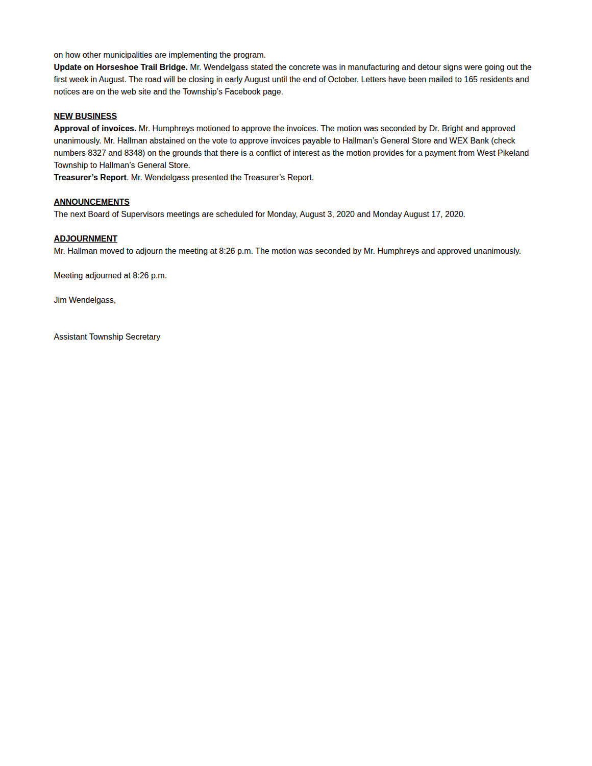on how other municipalities are implementing the program.
Update on Horseshoe Trail Bridge. Mr. Wendelgass stated the concrete was in manufacturing and detour signs were going out the first week in August. The road will be closing in early August until the end of October. Letters have been mailed to 165 residents and notices are on the web site and the Township’s Facebook page.
NEW BUSINESS
Approval of invoices. Mr. Humphreys motioned to approve the invoices. The motion was seconded by Dr. Bright and approved unanimously. Mr. Hallman abstained on the vote to approve invoices payable to Hallman’s General Store and WEX Bank (check numbers 8327 and 8348) on the grounds that there is a conflict of interest as the motion provides for a payment from West Pikeland Township to Hallman’s General Store.
Treasurer’s Report. Mr. Wendelgass presented the Treasurer’s Report.
ANNOUNCEMENTS
The next Board of Supervisors meetings are scheduled for Monday, August 3, 2020 and Monday August 17, 2020.
ADJOURNMENT
Mr. Hallman moved to adjourn the meeting at 8:26 p.m. The motion was seconded by Mr. Humphreys and approved unanimously.
Meeting adjourned at 8:26 p.m.
Jim Wendelgass,
Assistant Township Secretary